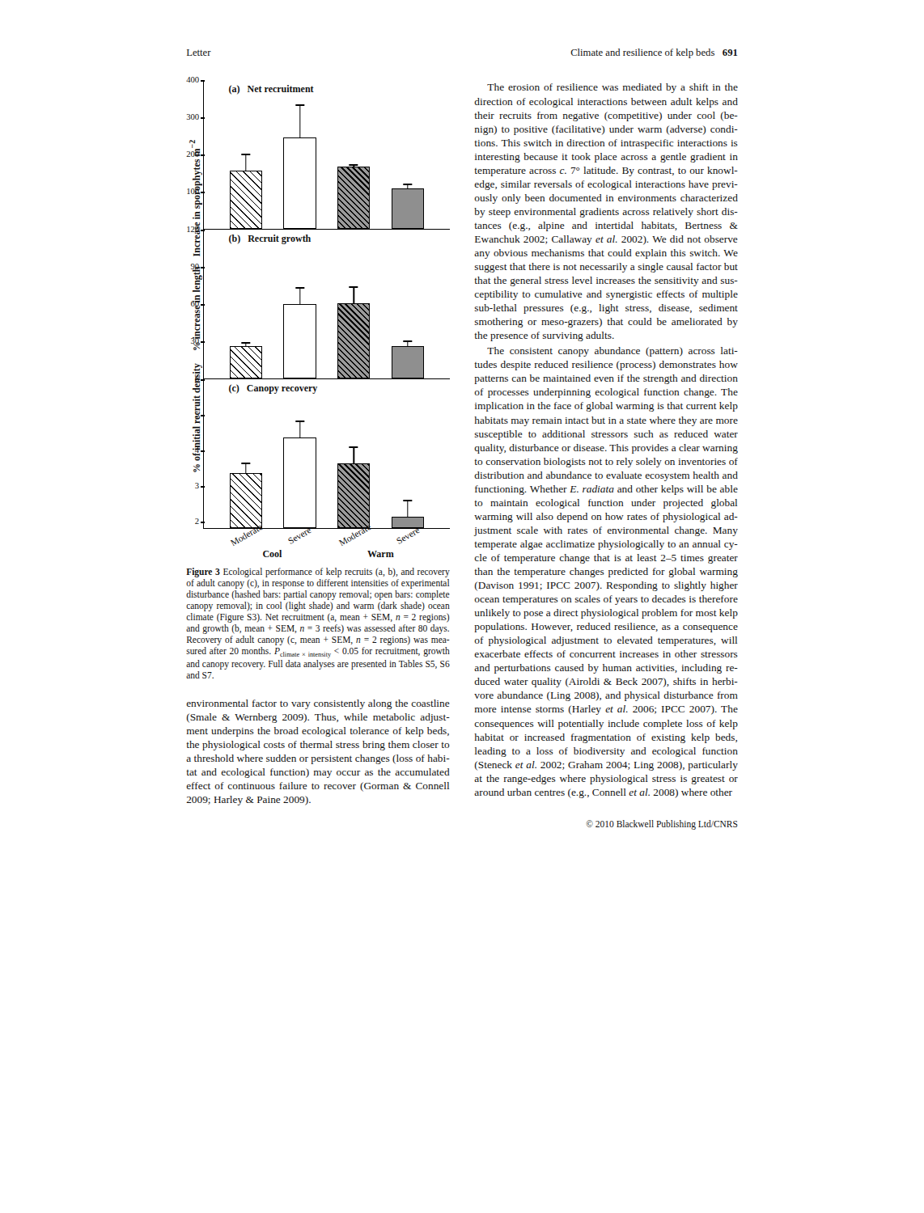Letter
Climate and resilience of kelp beds 691
% of initial recruit density % increase in length Increase in sporophytes m−2
(a) Net recruitment
400
300
200
100
(b) Recruit growth
120
90
60
30
(c) Canopy recovery
6
5
4
3
2
Moderate Severe Moderate Severe
Cool Warm
Figure 3 Ecological performance of kelp recruits (a, b), and recovery of adult canopy (c), in response to different intensities of experimental disturbance (hashed bars: partial canopy removal; open bars: complete canopy removal); in cool (light shade) and warm (dark shade) ocean climate (Figure S3). Net recruitment (a, mean + SEM, n = 2 regions) and growth (b, mean + SEM, n = 3 reefs) was assessed after 80 days. Recovery of adult canopy (c, mean + SEM, n = 2 regions) was measured after 20 months. Pclimate × intensity < 0.05 for recruitment, growth and canopy recovery. Full data analyses are presented in Tables S5, S6 and S7.
environmental factor to vary consistently along the coastline (Smale & Wernberg 2009). Thus, while metabolic adjustment underpins the broad ecological tolerance of kelp beds, the physiological costs of thermal stress bring them closer to a threshold where sudden or persistent changes (loss of habitat and ecological function) may occur as the accumulated effect of continuous failure to recover (Gorman & Connell 2009; Harley & Paine 2009).
The erosion of resilience was mediated by a shift in the direction of ecological interactions between adult kelps and their recruits from negative (competitive) under cool (benign) to positive (facilitative) under warm (adverse) conditions. This switch in direction of intraspecific interactions is interesting because it took place across a gentle gradient in temperature across c. 7° latitude. By contrast, to our knowledge, similar reversals of ecological interactions have previously only been documented in environments characterized by steep environmental gradients across relatively short distances (e.g., alpine and intertidal habitats, Bertness & Ewanchuk 2002; Callaway et al. 2002). We did not observe any obvious mechanisms that could explain this switch. We suggest that there is not necessarily a single causal factor but that the general stress level increases the sensitivity and susceptibility to cumulative and synergistic effects of multiple sub-lethal pressures (e.g., light stress, disease, sediment smothering or meso-grazers) that could be ameliorated by the presence of surviving adults.
The consistent canopy abundance (pattern) across latitudes despite reduced resilience (process) demonstrates how patterns can be maintained even if the strength and direction of processes underpinning ecological function change. The implication in the face of global warming is that current kelp habitats may remain intact but in a state where they are more susceptible to additional stressors such as reduced water quality, disturbance or disease. This provides a clear warning to conservation biologists not to rely solely on inventories of distribution and abundance to evaluate ecosystem health and functioning. Whether E. radiata and other kelps will be able to maintain ecological function under projected global warming will also depend on how rates of physiological adjustment scale with rates of environmental change. Many temperate algae acclimatize physiologically to an annual cycle of temperature change that is at least 2–5 times greater than the temperature changes predicted for global warming (Davison 1991; IPCC 2007). Responding to slightly higher ocean temperatures on scales of years to decades is therefore unlikely to pose a direct physiological problem for most kelp populations. However, reduced resilience, as a consequence of physiological adjustment to elevated temperatures, will exacerbate effects of concurrent increases in other stressors and perturbations caused by human activities, including reduced water quality (Airoldi & Beck 2007), shifts in herbivore abundance (Ling 2008), and physical disturbance from more intense storms (Harley et al. 2006; IPCC 2007). The consequences will potentially include complete loss of kelp habitat or increased fragmentation of existing kelp beds, leading to a loss of biodiversity and ecological function (Steneck et al. 2002; Graham 2004; Ling 2008), particularly at the range-edges where physiological stress is greatest or around urban centres (e.g., Connell et al. 2008) where other
© 2010 Blackwell Publishing Ltd/CNRS